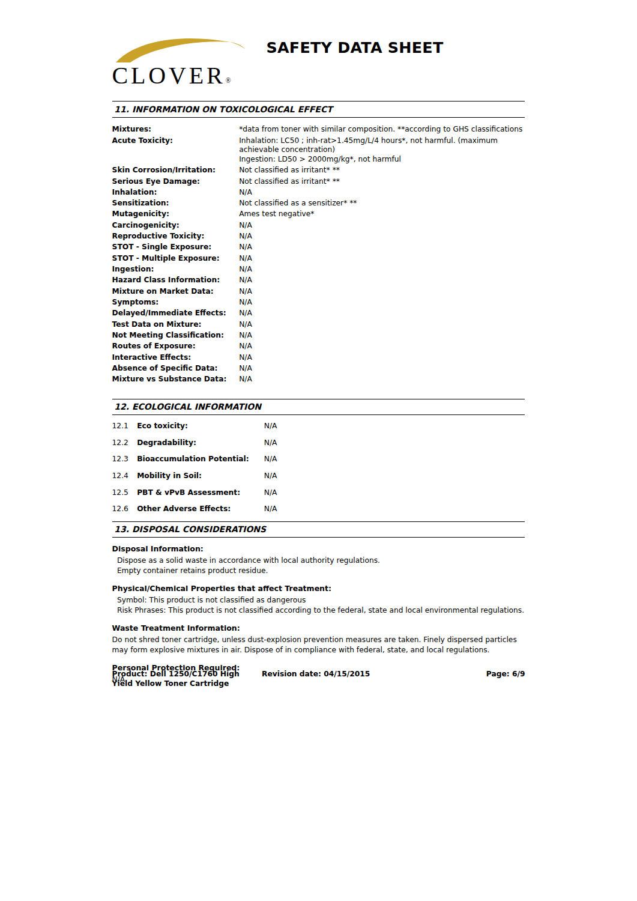CLOVER®
SAFETY DATA SHEET
11. INFORMATION ON TOXICOLOGICAL EFFECT
| Mixtures: | *data from toner with similar composition. **according to GHS classifications |
| Acute Toxicity: | Inhalation: LC50 ; inh-rat>1.45mg/L/4 hours*, not harmful. (maximum achievable concentration) Ingestion: LD50 > 2000mg/kg*, not harmful |
| Skin Corrosion/Irritation: | Not classified as irritant* ** |
| Serious Eye Damage: | Not classified as irritant* ** |
| Inhalation: | N/A |
| Sensitization: | Not classified as a sensitizer* ** |
| Mutagenicity: | Ames test negative* |
| Carcinogenicity: | N/A |
| Reproductive Toxicity: | N/A |
| STOT - Single Exposure: | N/A |
| STOT - Multiple Exposure: | N/A |
| Ingestion: | N/A |
| Hazard Class Information: | N/A |
| Mixture on Market Data: | N/A |
| Symptoms: | N/A |
| Delayed/Immediate Effects: | N/A |
| Test Data on Mixture: | N/A |
| Not Meeting Classification: | N/A |
| Routes of Exposure: | N/A |
| Interactive Effects: | N/A |
| Absence of Specific Data: | N/A |
| Mixture vs Substance Data: | N/A |
12. ECOLOGICAL INFORMATION
12.1 Eco toxicity: N/A
12.2 Degradability: N/A
12.3 Bioaccumulation Potential: N/A
12.4 Mobility in Soil: N/A
12.5 PBT & vPvB Assessment: N/A
12.6 Other Adverse Effects: N/A
13. DISPOSAL CONSIDERATIONS
Disposal Information:
Dispose as a solid waste in accordance with local authority regulations.
Empty container retains product residue.
Physical/Chemical Properties that affect Treatment:
Symbol: This product is not classified as dangerous
Risk Phrases: This product is not classified according to the federal, state and local environmental regulations.
Waste Treatment Information:
Do not shred toner cartridge, unless dust-explosion prevention measures are taken. Finely dispersed particles may form explosive mixtures in air. Dispose of in compliance with federal, state, and local regulations.
Personal Protection Required:
N/A
Product: Dell 1250/C1760 High Yield Yellow Toner Cartridge
Revision date: 04/15/2015
Page: 6/9